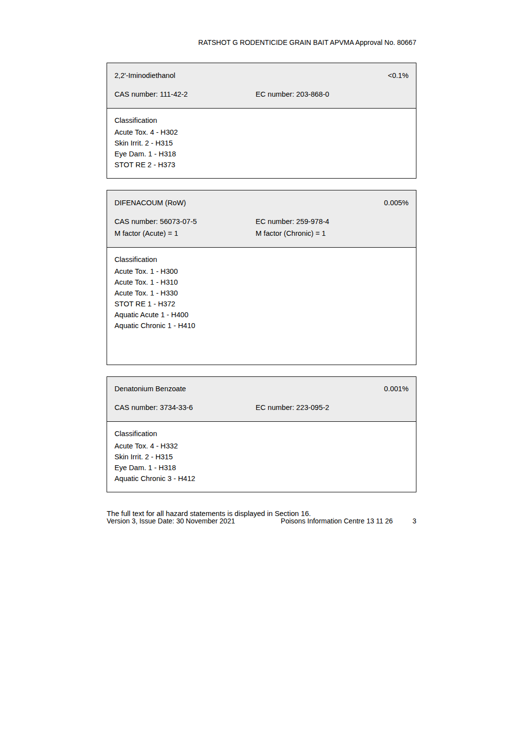RATSHOT G RODENTICIDE GRAIN BAIT APVMA Approval No. 80667
2,2'-Iminodiethanol <0.1%
CAS number: 111-42-2
EC number: 203-868-0
Classification
Acute Tox. 4 - H302
Skin Irrit. 2 - H315
Eye Dam. 1 - H318
STOT RE 2 - H373
DIFENACOUM (RoW) 0.005%
CAS number: 56073-07-5
EC number: 259-978-4
M factor (Acute) = 1
M factor (Chronic) = 1
Classification
Acute Tox. 1 - H300
Acute Tox. 1 - H310
Acute Tox. 1 - H330
STOT RE 1 - H372
Aquatic Acute 1 - H400
Aquatic Chronic 1 - H410
Denatonium Benzoate 0.001%
CAS number: 3734-33-6
EC number: 223-095-2
Classification
Acute Tox. 4 - H332
Skin Irrit. 2 - H315
Eye Dam. 1 - H318
Aquatic Chronic 3 - H412
The full text for all hazard statements is displayed in Section 16.
Version 3, Issue Date: 30 November 2021
Poisons Information Centre 13 11 26 3